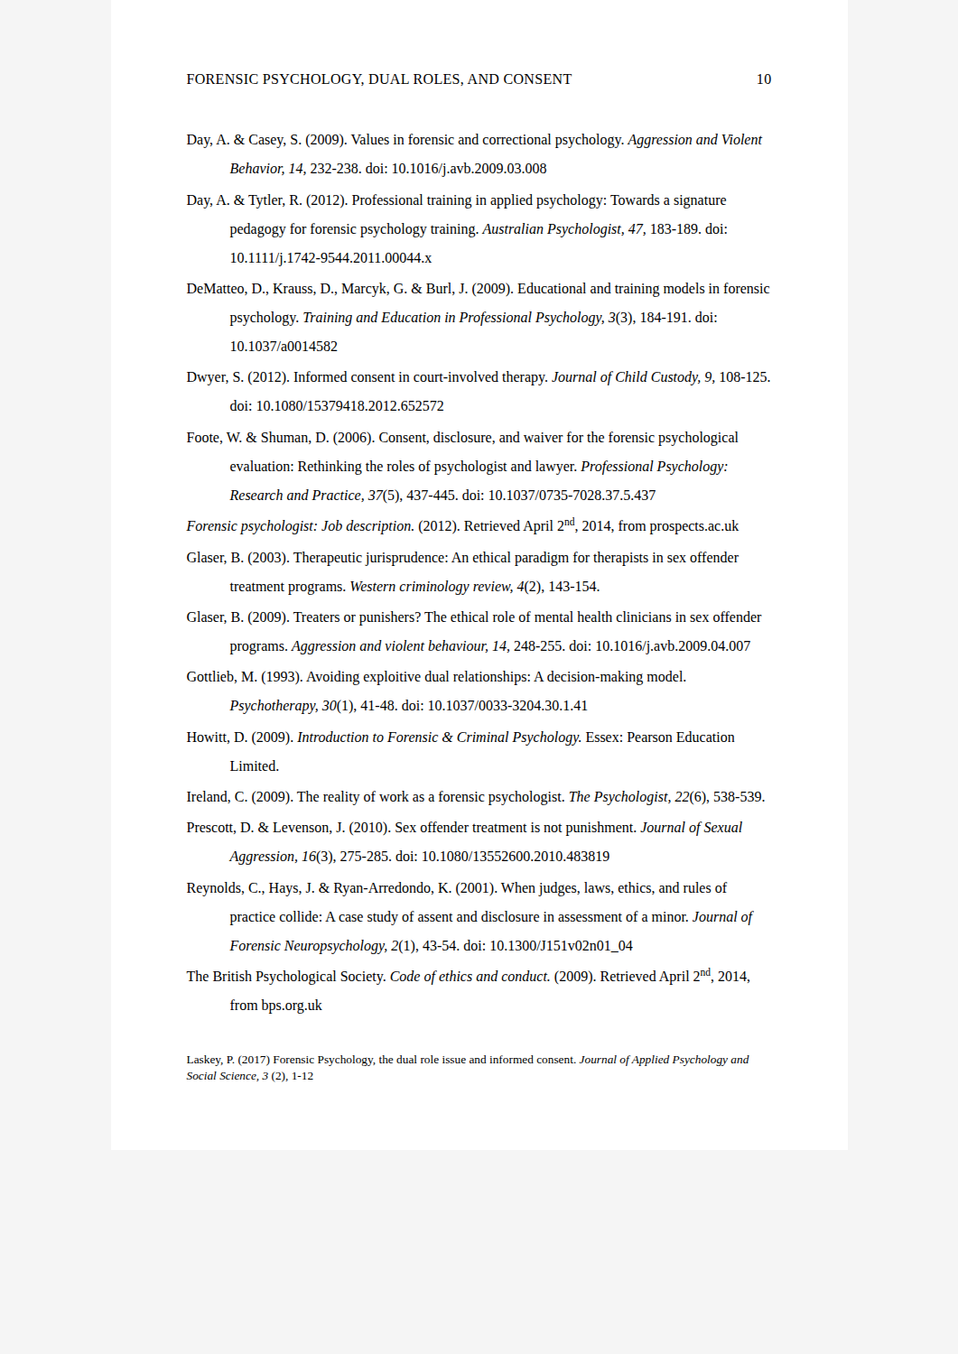Forensic Psychology, Dual Roles, and Consent 10
Day, A. & Casey, S. (2009). Values in forensic and correctional psychology. Aggression and Violent Behavior, 14, 232-238. doi: 10.1016/j.avb.2009.03.008
Day, A. & Tytler, R. (2012). Professional training in applied psychology: Towards a signature pedagogy for forensic psychology training. Australian Psychologist, 47, 183-189. doi: 10.1111/j.1742-9544.2011.00044.x
DeMatteo, D., Krauss, D., Marcyk, G. & Burl, J. (2009). Educational and training models in forensic psychology. Training and Education in Professional Psychology, 3(3), 184-191. doi: 10.1037/a0014582
Dwyer, S. (2012). Informed consent in court-involved therapy. Journal of Child Custody, 9, 108-125. doi: 10.1080/15379418.2012.652572
Foote, W. & Shuman, D. (2006). Consent, disclosure, and waiver for the forensic psychological evaluation: Rethinking the roles of psychologist and lawyer. Professional Psychology: Research and Practice, 37(5), 437-445. doi: 10.1037/0735-7028.37.5.437
Forensic psychologist: Job description. (2012). Retrieved April 2nd, 2014, from prospects.ac.uk
Glaser, B. (2003). Therapeutic jurisprudence: An ethical paradigm for therapists in sex offender treatment programs. Western criminology review, 4(2), 143-154.
Glaser, B. (2009). Treaters or punishers? The ethical role of mental health clinicians in sex offender programs. Aggression and violent behaviour, 14, 248-255. doi: 10.1016/j.avb.2009.04.007
Gottlieb, M. (1993). Avoiding exploitive dual relationships: A decision-making model. Psychotherapy, 30(1), 41-48. doi: 10.1037/0033-3204.30.1.41
Howitt, D. (2009). Introduction to Forensic & Criminal Psychology. Essex: Pearson Education Limited.
Ireland, C. (2009). The reality of work as a forensic psychologist. The Psychologist, 22(6), 538-539.
Prescott, D. & Levenson, J. (2010). Sex offender treatment is not punishment. Journal of Sexual Aggression, 16(3), 275-285. doi: 10.1080/13552600.2010.483819
Reynolds, C., Hays, J. & Ryan-Arredondo, K. (2001). When judges, laws, ethics, and rules of practice collide: A case study of assent and disclosure in assessment of a minor. Journal of Forensic Neuropsychology, 2(1), 43-54. doi: 10.1300/J151v02n01_04
The British Psychological Society. Code of ethics and conduct. (2009). Retrieved April 2nd, 2014, from bps.org.uk
Laskey, P. (2017) Forensic Psychology, the dual role issue and informed consent. Journal of Applied Psychology and Social Science, 3 (2), 1-12